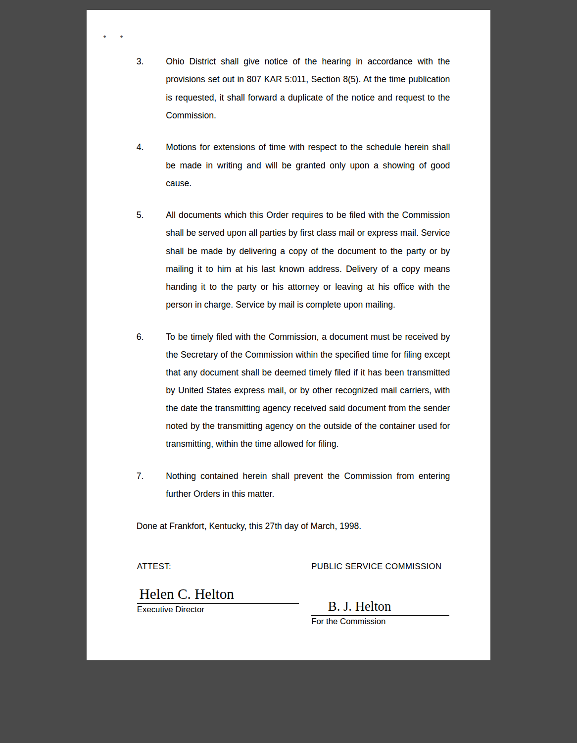• •
3. Ohio District shall give notice of the hearing in accordance with the provisions set out in 807 KAR 5:011, Section 8(5). At the time publication is requested, it shall forward a duplicate of the notice and request to the Commission.
4. Motions for extensions of time with respect to the schedule herein shall be made in writing and will be granted only upon a showing of good cause.
5. All documents which this Order requires to be filed with the Commission shall be served upon all parties by first class mail or express mail. Service shall be made by delivering a copy of the document to the party or by mailing it to him at his last known address. Delivery of a copy means handing it to the party or his attorney or leaving at his office with the person in charge. Service by mail is complete upon mailing.
6. To be timely filed with the Commission, a document must be received by the Secretary of the Commission within the specified time for filing except that any document shall be deemed timely filed if it has been transmitted by United States express mail, or by other recognized mail carriers, with the date the transmitting agency received said document from the sender noted by the transmitting agency on the outside of the container used for transmitting, within the time allowed for filing.
7. Nothing contained herein shall prevent the Commission from entering further Orders in this matter.
Done at Frankfort, Kentucky, this 27th day of March, 1998.
| ATTEST: Helen C. Helton Executive Director | PUBLIC SERVICE COMMISSION B. J. Helton For the Commission |